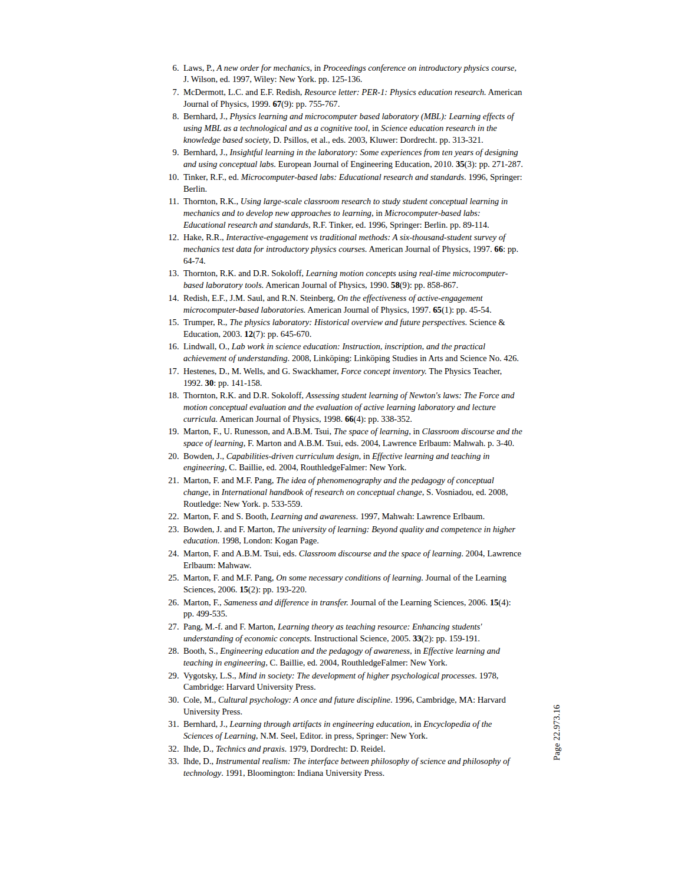6. Laws, P., A new order for mechanics, in Proceedings conference on introductory physics course, J. Wilson, ed. 1997, Wiley: New York. pp. 125-136.
7. McDermott, L.C. and E.F. Redish, Resource letter: PER-1: Physics education research. American Journal of Physics, 1999. 67(9): pp. 755-767.
8. Bernhard, J., Physics learning and microcomputer based laboratory (MBL): Learning effects of using MBL as a technological and as a cognitive tool, in Science education research in the knowledge based society, D. Psillos, et al., eds. 2003, Kluwer: Dordrecht. pp. 313-321.
9. Bernhard, J., Insightful learning in the laboratory: Some experiences from ten years of designing and using conceptual labs. European Journal of Engineering Education, 2010. 35(3): pp. 271-287.
10. Tinker, R.F., ed. Microcomputer-based labs: Educational research and standards. 1996, Springer: Berlin.
11. Thornton, R.K., Using large-scale classroom research to study student conceptual learning in mechanics and to develop new approaches to learning, in Microcomputer-based labs: Educational research and standards, R.F. Tinker, ed. 1996, Springer: Berlin. pp. 89-114.
12. Hake, R.R., Interactive-engagement vs traditional methods: A six-thousand-student survey of mechanics test data for introductory physics courses. American Journal of Physics, 1997. 66: pp. 64-74.
13. Thornton, R.K. and D.R. Sokoloff, Learning motion concepts using real-time microcomputer-based laboratory tools. American Journal of Physics, 1990. 58(9): pp. 858-867.
14. Redish, E.F., J.M. Saul, and R.N. Steinberg, On the effectiveness of active-engagement microcomputer-based laboratories. American Journal of Physics, 1997. 65(1): pp. 45-54.
15. Trumper, R., The physics laboratory: Historical overview and future perspectives. Science & Education, 2003. 12(7): pp. 645-670.
16. Lindwall, O., Lab work in science education: Instruction, inscription, and the practical achievement of understanding. 2008, Linköping: Linköping Studies in Arts and Science No. 426.
17. Hestenes, D., M. Wells, and G. Swackhamer, Force concept inventory. The Physics Teacher, 1992. 30: pp. 141-158.
18. Thornton, R.K. and D.R. Sokoloff, Assessing student learning of Newton's laws: The Force and motion conceptual evaluation and the evaluation of active learning laboratory and lecture curricula. American Journal of Physics, 1998. 66(4): pp. 338-352.
19. Marton, F., U. Runesson, and A.B.M. Tsui, The space of learning, in Classroom discourse and the space of learning, F. Marton and A.B.M. Tsui, eds. 2004, Lawrence Erlbaum: Mahwah. p. 3-40.
20. Bowden, J., Capabilities-driven curriculum design, in Effective learning and teaching in engineering, C. Baillie, ed. 2004, RouthledgeFalmer: New York.
21. Marton, F. and M.F. Pang, The idea of phenomenography and the pedagogy of conceptual change, in International handbook of research on conceptual change, S. Vosniadou, ed. 2008, Routledge: New York. p. 533-559.
22. Marton, F. and S. Booth, Learning and awareness. 1997, Mahwah: Lawrence Erlbaum.
23. Bowden, J. and F. Marton, The university of learning: Beyond quality and competence in higher education. 1998, London: Kogan Page.
24. Marton, F. and A.B.M. Tsui, eds. Classroom discourse and the space of learning. 2004, Lawrence Erlbaum: Mahwaw.
25. Marton, F. and M.F. Pang, On some necessary conditions of learning. Journal of the Learning Sciences, 2006. 15(2): pp. 193-220.
26. Marton, F., Sameness and difference in transfer. Journal of the Learning Sciences, 2006. 15(4): pp. 499-535.
27. Pang, M.-f. and F. Marton, Learning theory as teaching resource: Enhancing students' understanding of economic concepts. Instructional Science, 2005. 33(2): pp. 159-191.
28. Booth, S., Engineering education and the pedagogy of awareness, in Effective learning and teaching in engineering, C. Baillie, ed. 2004, RouthledgeFalmer: New York.
29. Vygotsky, L.S., Mind in society: The development of higher psychological processes. 1978, Cambridge: Harvard University Press.
30. Cole, M., Cultural psychology: A once and future discipline. 1996, Cambridge, MA: Harvard University Press.
31. Bernhard, J., Learning through artifacts in engineering education, in Encyclopedia of the Sciences of Learning, N.M. Seel, Editor. in press, Springer: New York.
32. Ihde, D., Technics and praxis. 1979, Dordrecht: D. Reidel.
33. Ihde, D., Instrumental realism: The interface between philosophy of science and philosophy of technology. 1991, Bloomington: Indiana University Press.
Page 22.973.16